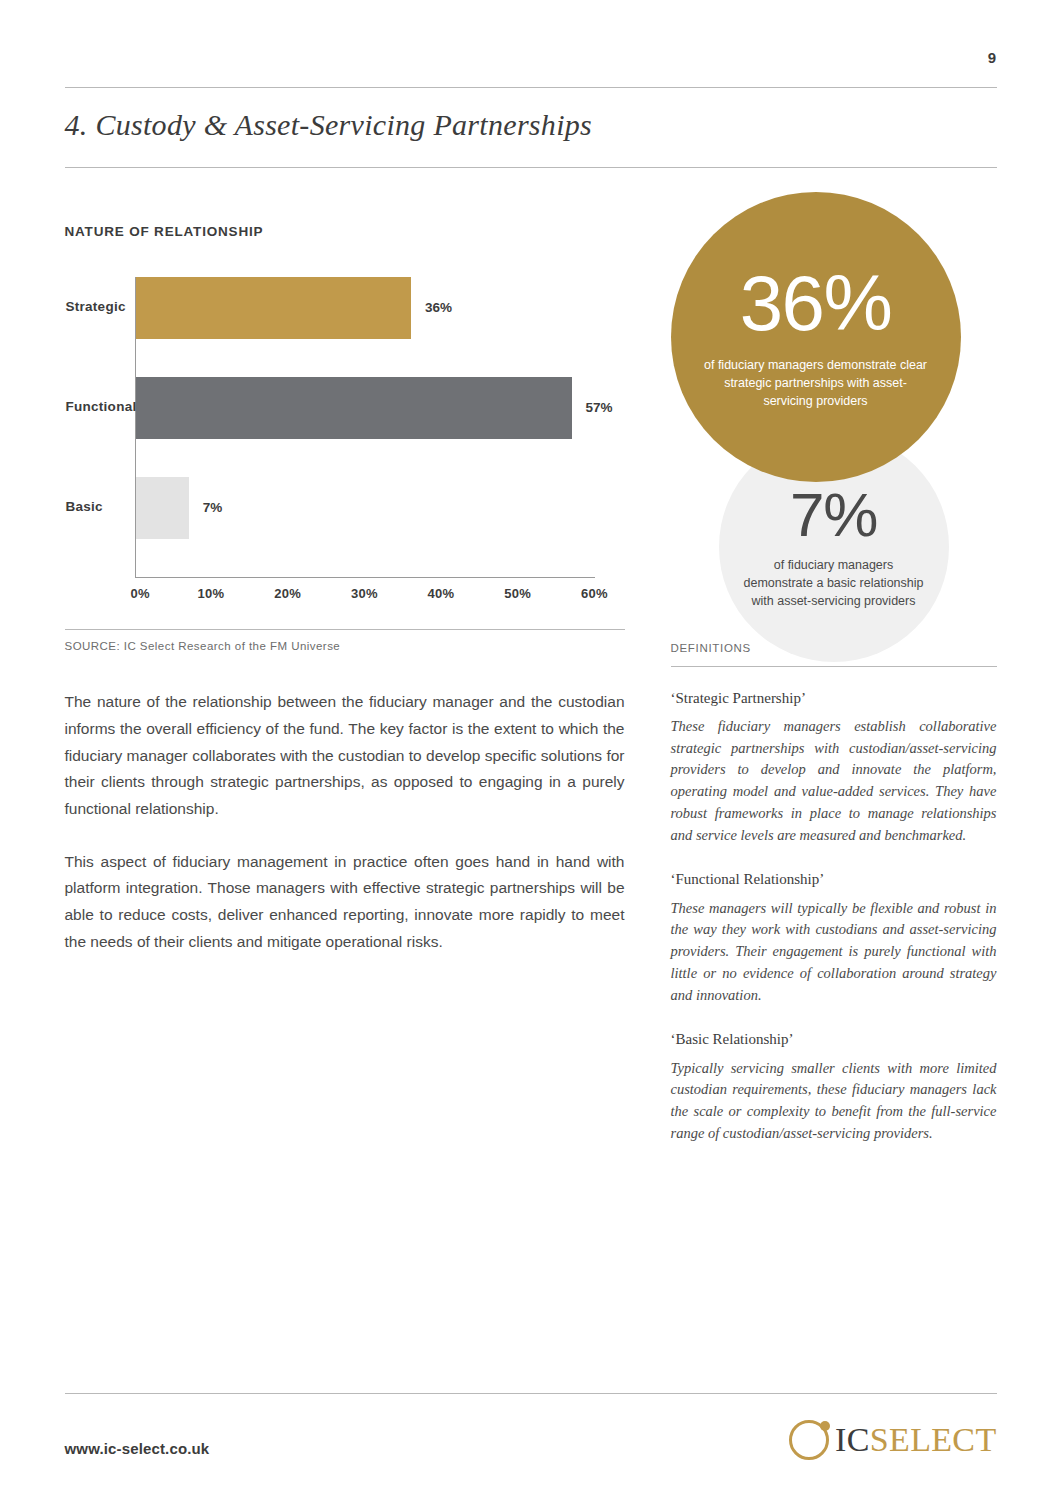9
4. Custody & Asset-Servicing Partnerships
NATURE OF RELATIONSHIP
Strategic
36%
Functional
57%
Basic
7%
0% 10% 20% 30% 40% 50% 60%
SOURCE: IC Select Research of the FM Universe
The nature of the relationship between the fiduciary manager and the custodian informs the overall efficiency of the fund. The key factor is the extent to which the fiduciary manager collaborates with the custodian to develop specific solutions for their clients through strategic partnerships, as opposed to engaging in a purely functional relationship.
This aspect of fiduciary management in practice often goes hand in hand with platform integration. Those managers with effective strategic partnerships will be able to reduce costs, deliver enhanced reporting, innovate more rapidly to meet the needs of their clients and mitigate operational risks.
36%
of fiduciary managers demonstrate clear strategic partnerships with asset-servicing providers
7%
of fiduciary managers demonstrate a basic relationship with asset-servicing providers
DEFINITIONS
‘Strategic Partnership’
These fiduciary managers establish collaborative strategic partnerships with custodian/asset-servicing providers to develop and innovate the platform, operating model and value-added services. They have robust frameworks in place to manage relationships and service levels are measured and benchmarked.
‘Functional Relationship’
These managers will typically be flexible and robust in the way they work with custodians and asset-servicing providers. Their engagement is purely functional with little or no evidence of collaboration around strategy and innovation.
‘Basic Relationship’
Typically servicing smaller clients with more limited custodian requirements, these fiduciary managers lack the scale or complexity to benefit from the full-service range of custodian/asset-servicing providers.
www.ic-select.co.uk
IC SELECT